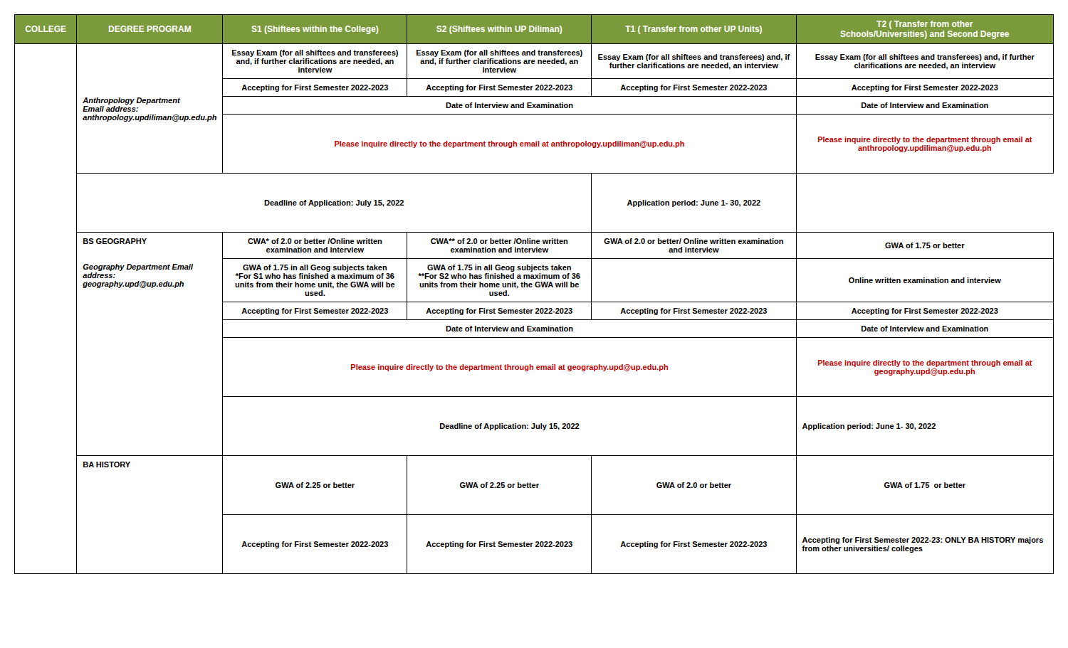| COLLEGE | DEGREE PROGRAM | S1 (Shiftees within the College) | S2 (Shiftees within UP Diliman) | T1 ( Transfer from other UP Units) | T2 ( Transfer from other Schools/Universities) and Second Degree |
| --- | --- | --- | --- | --- | --- |
| | Anthropology Department Email address: anthropology.updiliman@up.edu.ph | Essay Exam (for all shiftees and transferees) and, if further clarifications are needed, an interview | Essay Exam (for all shiftees and transferees) and, if further clarifications are needed, an interview | Essay Exam (for all shiftees and transferees) and, if further clarifications are needed, an interview | Essay Exam (for all shiftees and transferees) and, if further clarifications are needed, an interview |
| Accepting for First Semester 2022-2023 | Accepting for First Semester 2022-2023 | Accepting for First Semester 2022-2023 | Accepting for First Semester 2022-2023 |
| Date of Interview and Examination | Date of Interview and Examination |
| Please inquire directly to the department through email at anthropology.updiliman@up.edu.ph | Please inquire directly to the department through email at anthropology.updiliman@up.edu.ph |
| Deadline of Application: July 15, 2022 | Application period: June 1- 30, 2022 |
| BS GEOGRAPHY Geography Department Email address: geography.upd@up.edu.ph | CWA* of 2.0 or better /Online written examination and interview | CWA** of 2.0 or better /Online written examination and interview | GWA of 2.0 or better/ Online written examination and interview | GWA of 1.75 or better |
| GWA of 1.75 in all Geog subjects taken *For S1 who has finished a maximum of 36 units from their home unit, the GWA will be used. | GWA of 1.75 in all Geog subjects taken **For S2 who has finished a maximum of 36 units from their home unit, the GWA will be used. | | Online written examination and interview |
| Accepting for First Semester 2022-2023 | Accepting for First Semester 2022-2023 | Accepting for First Semester 2022-2023 | Accepting for First Semester 2022-2023 |
| Date of Interview and Examination | Date of Interview and Examination |
| Please inquire directly to the department through email at geography.upd@up.edu.ph | Please inquire directly to the department through email at geography.upd@up.edu.ph |
| Deadline of Application: July 15, 2022 | Application period: June 1- 30, 2022 |
| BA HISTORY | GWA of 2.25 or better | GWA of 2.25 or better | GWA of 2.0 or better | GWA of 1.75 or better |
| Accepting for First Semester 2022-2023 | Accepting for First Semester 2022-2023 | Accepting for First Semester 2022-2023 | Accepting for First Semester 2022-23: ONLY BA HISTORY majors from other universities/ colleges |